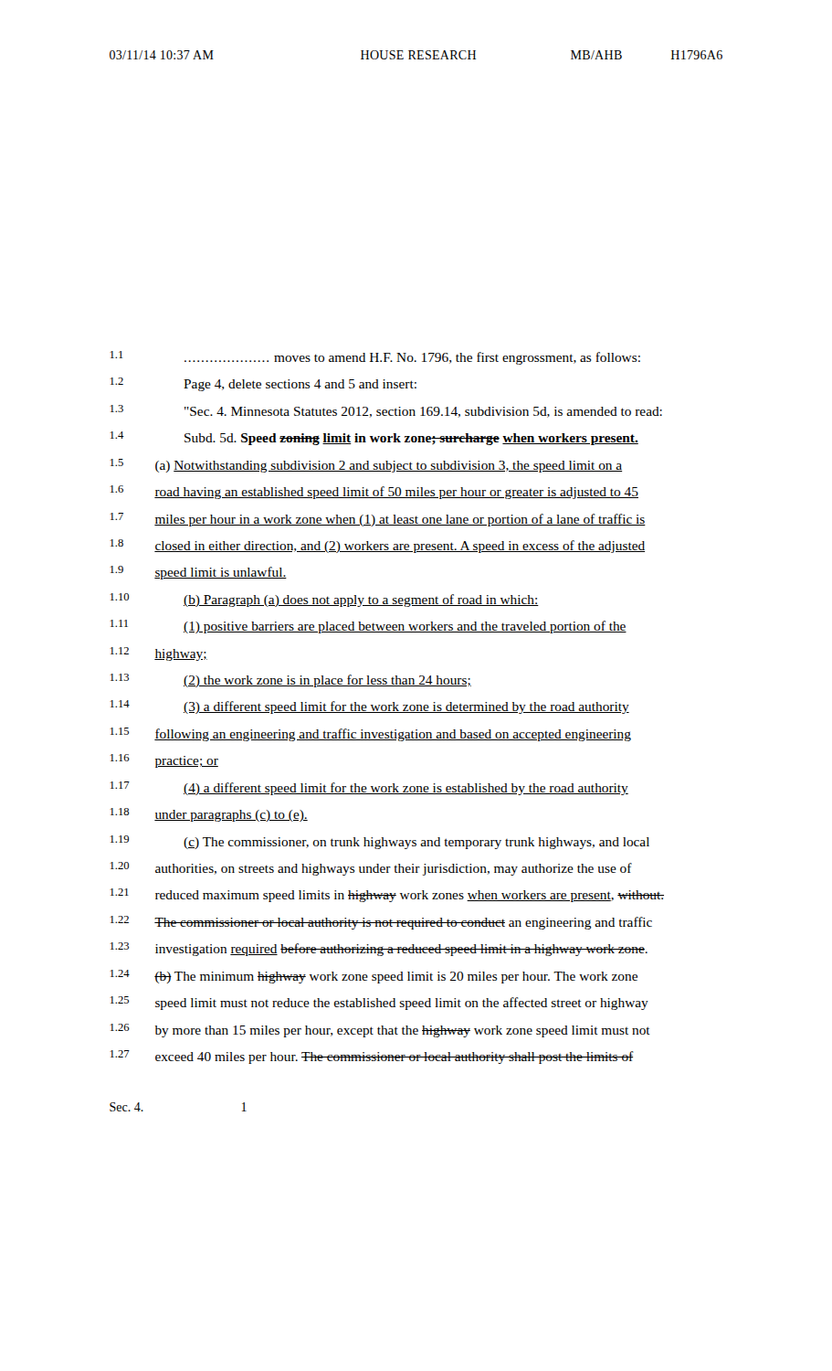03/11/14 10:37 AM HOUSE RESEARCH MB/AHB H1796A6
| 1.1 | .................... moves to amend H.F. No. 1796, the first engrossment, as follows: |
| 1.2 | Page 4, delete sections 4 and 5 and insert: |
| 1.3 | "Sec. 4. Minnesota Statutes 2012, section 169.14, subdivision 5d, is amended to read: |
| 1.4 | Subd. 5d. Speed zoning limit in work zone ; surcharge when workers present. |
| 1.5 | (a) Notwithstanding subdivision 2 and subject to subdivision 3, the speed limit on a |
| 1.6 | road having an established speed limit of 50 miles per hour or greater is adjusted to 45 |
| 1.7 | miles per hour in a work zone when (1) at least one lane or portion of a lane of traffic is |
| 1.8 | closed in either direction, and (2) workers are present. A speed in excess of the adjusted |
| 1.9 | speed limit is unlawful. |
| 1.10 | (b) Paragraph (a) does not apply to a segment of road in which: |
| 1.11 | (1) positive barriers are placed between workers and the traveled portion of the |
| 1.12 | highway; |
| 1.13 | (2) the work zone is in place for less than 24 hours; |
| 1.14 | (3) a different speed limit for the work zone is determined by the road authority |
| 1.15 | following an engineering and traffic investigation and based on accepted engineering |
| 1.16 | practice; or |
| 1.17 | (4) a different speed limit for the work zone is established by the road authority |
| 1.18 | under paragraphs (c) to (e). |
| 1.19 | (c) The commissioner, on trunk highways and temporary trunk highways, and local |
| 1.20 | authorities, on streets and highways under their jurisdiction, may authorize the use of |
| 1.21 | reduced maximum speed limits in highway work zones when workers are present , without. |
| 1.22 | The commissioner or local authority is not required to conduct an engineering and traffic |
| 1.23 | investigation required before authorizing a reduced speed limit in a highway work zone . |
| 1.24 | (b) The minimum highway work zone speed limit is 20 miles per hour. The work zone |
| 1.25 | speed limit must not reduce the established speed limit on the affected street or highway |
| 1.26 | by more than 15 miles per hour, except that the highway work zone speed limit must not |
| 1.27 | exceed 40 miles per hour. The commissioner or local authority shall post the limits of |
Sec. 4. 1